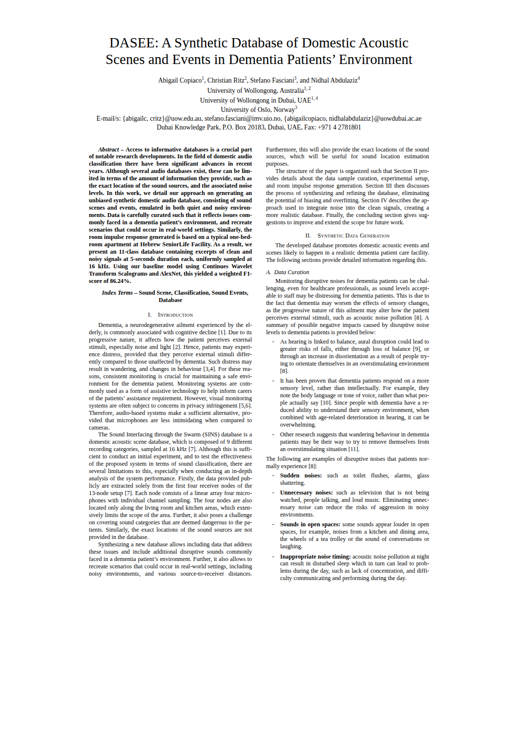DASEE: A Synthetic Database of Domestic Acoustic Scenes and Events in Dementia Patients’ Environment
Abigail Copiaco1, Christian Ritz2, Stefano Fasciani3, and Nidhal Abdulaziz4
University of Wollongong, Australia1, 2
University of Wollongong in Dubai, UAE1, 4
University of Oslo, Norway3
E-mail/s: {abigailc, critz}@uow.edu.au, stefano.fasciani@imv.uio.no, {abigailcopiaco, nidhalabdulaziz}@uowdubai.ac.ae
Dubai Knowledge Park, P.O. Box 20183, Dubai, UAE, Fax: +971 4 2781801
Abstract – Access to informative databases is a crucial part of notable research developments. In the field of domestic audio classification there have been significant advances in recent years. Although several audio databases exist, these can be limited in terms of the amount of information they provide, such as the exact location of the sound sources, and the associated noise levels. In this work, we detail our approach on generating an unbiased synthetic domestic audio database, consisting of sound scenes and events, emulated in both quiet and noisy environments. Data is carefully curated such that it reflects issues commonly faced in a dementia patient’s environment, and recreate scenarios that could occur in real-world settings. Similarly, the room impulse response generated is based on a typical one-bedroom apartment at Hebrew SeniorLife Facility. As a result, we present an 11-class database containing excerpts of clean and noisy signals at 5-seconds duration each, uniformly sampled at 16 kHz. Using our baseline model using Continues Wavelet Transform Scalograms and AlexNet, this yielded a weighted F1-score of 86.24%.
Index Terms – Sound Scene, Classification, Sound Events, Database
I. Introduction
Dementia, a neurodegenerative ailment experienced by the elderly, is commonly associated with cognitive decline [1]. Due to its progressive nature, it affects how the patient perceives external stimuli, especially noise and light [2]. Hence, patients may experience distress, provided that they perceive external stimuli differently compared to those unaffected by dementia. Such distress may result in wandering, and changes in behaviour [3,4]. For these reasons, consistent monitoring is crucial for maintaining a safe environment for the dementia patient. Monitoring systems are commonly used as a form of assistive technology to help inform carers of the patients’ assistance requirement. However, visual monitoring systems are often subject to concerns in privacy infringement [5,6]. Therefore, audio-based systems make a sufficient alternative, provided that microphones are less intimidating when compared to cameras.
The Sound Interfacing through the Swarm (SINS) database is a domestic acoustic scene database, which is composed of 9 different recording categories, sampled at 16 kHz [7]. Although this is sufficient to conduct an initial experiment, and to test the effectiveness of the proposed system in terms of sound classification, there are several limitations to this, especially when conducting an in-depth analysis of the system performance. Firstly, the data provided publicly are extracted solely from the first four receiver nodes of the 13-node setup [7]. Each node consists of a linear array four microphones with individual channel sampling. The four nodes are also located only along the living room and kitchen areas, which extensively limits the scope of the area. Further, it also poses a challenge on covering sound categories that are deemed dangerous to the patients. Similarly, the exact locations of the sound sources are not provided in the database.
Synthesizing a new database allows including data that address these issues and include additional disruptive sounds commonly faced in a dementia patient’s environment. Further, it also allows to recreate scenarios that could occur in real-world settings, including noisy environments, and various source-to-receiver distances. Furthermore, this will also provide the exact locations of the sound sources, which will be useful for sound location estimation purposes.
The structure of the paper is organized such that Section II provides details about the data sample curation, experimental setup, and room impulse response generation. Section III then discusses the process of synthesizing and refining the database, eliminating the potential of biasing and overfitting. Section IV describes the approach used to integrate noise into the clean signals, creating a more realistic database. Finally, the concluding section gives suggestions to improve and extend the scope for future work.
II. Synthetic Data Generation
The developed database promotes domestic acoustic events and scenes likely to happen in a realistic dementia patient care facility. The following sections provide detailed information regarding this.
A. Data Curation
Monitoring disruptive noises for dementia patients can be challenging, even for healthcare professionals, as sound levels acceptable to staff may be distressing for dementia patients. This is due to the fact that dementia may worsen the effects of sensory changes, as the progressive nature of this ailment may alter how the patient perceives external stimuli, such as acoustic noise pollution [8]. A summary of possible negative impacts caused by disruptive noise levels to dementia patients is provided below:
As hearing is linked to balance, aural disruption could lead to greater risks of falls, either through loss of balance [9], or through an increase in disorientation as a result of people trying to orientate themselves in an overstimulating environment [8].
It has been proven that dementia patients respond on a more sensory level, rather than intellectually. For example, they note the body language or tone of voice, rather than what people actually say [10]. Since people with dementia have a reduced ability to understand their sensory environment, when combined with age-related deterioration in hearing, it can be overwhelming.
Other research suggests that wandering behaviour in dementia patients may be their way to try to remove themselves from an overstimulating situation [11].
The following are examples of disruptive noises that patients normally experience [8]:
Sudden noises: such as toilet flushes, alarms, glass shattering.
Unnecessary noises: such as television that is not being watched, people talking, and loud music. Eliminating unnecessary noise can reduce the risks of aggression in noisy environments.
Sounds in open spaces: some sounds appear louder in open spaces, for example, noises from a kitchen and dining area, the wheels of a tea trolley or the sound of conversations or laughing.
Inappropriate noise timing: acoustic noise pollution at night can result in disturbed sleep which in turn can lead to problems during the day, such as lack of concentration, and difficulty communicating and performing during the day.